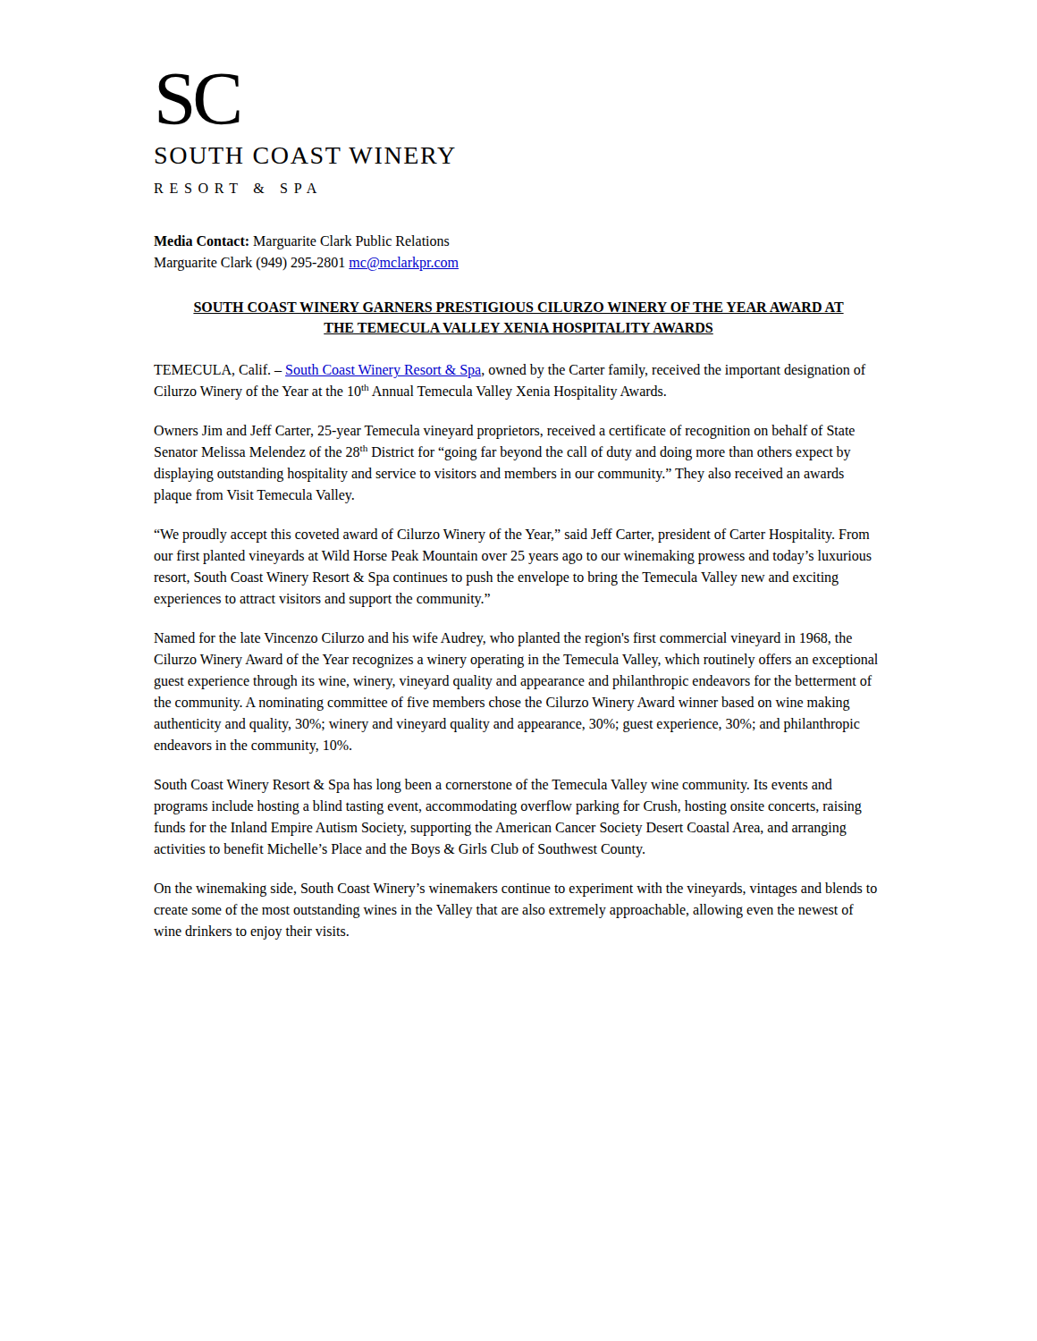SC
SOUTH COAST WINERY
RESORT & SPA
Media Contact: Marguarite Clark Public Relations
Marguarite Clark (949) 295-2801 mc@mclarkpr.com
South Coast Winery Garners Prestigious Cilurzo Winery of the Year Award at the Temecula Valley Xenia Hospitality Awards
TEMECULA, Calif. – South Coast Winery Resort & Spa, owned by the Carter family, received the important designation of Cilurzo Winery of the Year at the 10th Annual Temecula Valley Xenia Hospitality Awards.
Owners Jim and Jeff Carter, 25-year Temecula vineyard proprietors, received a certificate of recognition on behalf of State Senator Melissa Melendez of the 28th District for “going far beyond the call of duty and doing more than others expect by displaying outstanding hospitality and service to visitors and members in our community.” They also received an awards plaque from Visit Temecula Valley.
“We proudly accept this coveted award of Cilurzo Winery of the Year,” said Jeff Carter, president of Carter Hospitality. From our first planted vineyards at Wild Horse Peak Mountain over 25 years ago to our winemaking prowess and today’s luxurious resort, South Coast Winery Resort & Spa continues to push the envelope to bring the Temecula Valley new and exciting experiences to attract visitors and support the community.”
Named for the late Vincenzo Cilurzo and his wife Audrey, who planted the region's first commercial vineyard in 1968, the Cilurzo Winery Award of the Year recognizes a winery operating in the Temecula Valley, which routinely offers an exceptional guest experience through its wine, winery, vineyard quality and appearance and philanthropic endeavors for the betterment of the community. A nominating committee of five members chose the Cilurzo Winery Award winner based on wine making authenticity and quality, 30%; winery and vineyard quality and appearance, 30%; guest experience, 30%; and philanthropic endeavors in the community, 10%.
South Coast Winery Resort & Spa has long been a cornerstone of the Temecula Valley wine community. Its events and programs include hosting a blind tasting event, accommodating overflow parking for Crush, hosting onsite concerts, raising funds for the Inland Empire Autism Society, supporting the American Cancer Society Desert Coastal Area, and arranging activities to benefit Michelle’s Place and the Boys & Girls Club of Southwest County.
On the winemaking side, South Coast Winery’s winemakers continue to experiment with the vineyards, vintages and blends to create some of the most outstanding wines in the Valley that are also extremely approachable, allowing even the newest of wine drinkers to enjoy their visits.